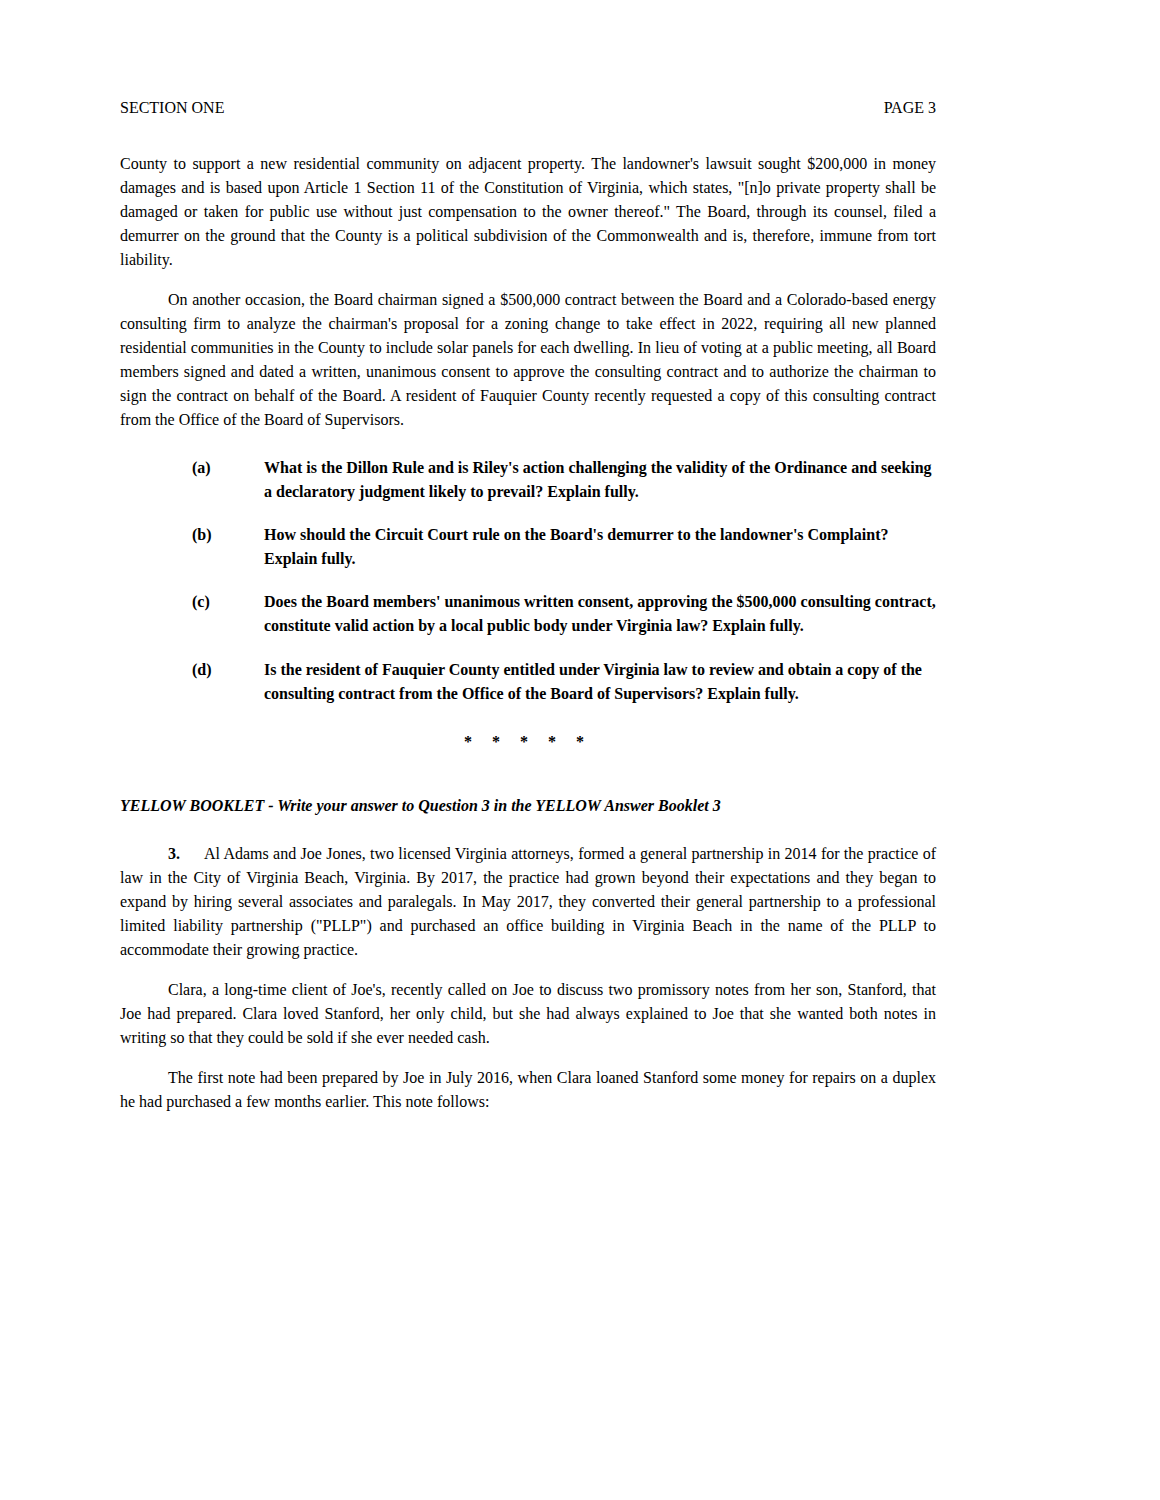SECTION ONE
PAGE 3
County to support a new residential community on adjacent property. The landowner's lawsuit sought $200,000 in money damages and is based upon Article 1 Section 11 of the Constitution of Virginia, which states, "[n]o private property shall be damaged or taken for public use without just compensation to the owner thereof." The Board, through its counsel, filed a demurrer on the ground that the County is a political subdivision of the Commonwealth and is, therefore, immune from tort liability.
On another occasion, the Board chairman signed a $500,000 contract between the Board and a Colorado-based energy consulting firm to analyze the chairman's proposal for a zoning change to take effect in 2022, requiring all new planned residential communities in the County to include solar panels for each dwelling. In lieu of voting at a public meeting, all Board members signed and dated a written, unanimous consent to approve the consulting contract and to authorize the chairman to sign the contract on behalf of the Board. A resident of Fauquier County recently requested a copy of this consulting contract from the Office of the Board of Supervisors.
(a)
What is the Dillon Rule and is Riley's action challenging the validity of the Ordinance and seeking a declaratory judgment likely to prevail? Explain fully.
(b)
How should the Circuit Court rule on the Board's demurrer to the landowner's Complaint? Explain fully.
(c)
Does the Board members' unanimous written consent, approving the $500,000 consulting contract, constitute valid action by a local public body under Virginia law? Explain fully.
(d)
Is the resident of Fauquier County entitled under Virginia law to review and obtain a copy of the consulting contract from the Office of the Board of Supervisors? Explain fully.
* * * * *
YELLOW BOOKLET - Write your answer to Question 3 in the YELLOW Answer Booklet 3
3. Al Adams and Joe Jones, two licensed Virginia attorneys, formed a general partnership in 2014 for the practice of law in the City of Virginia Beach, Virginia. By 2017, the practice had grown beyond their expectations and they began to expand by hiring several associates and paralegals. In May 2017, they converted their general partnership to a professional limited liability partnership ("PLLP") and purchased an office building in Virginia Beach in the name of the PLLP to accommodate their growing practice.
Clara, a long-time client of Joe's, recently called on Joe to discuss two promissory notes from her son, Stanford, that Joe had prepared. Clara loved Stanford, her only child, but she had always explained to Joe that she wanted both notes in writing so that they could be sold if she ever needed cash.
The first note had been prepared by Joe in July 2016, when Clara loaned Stanford some money for repairs on a duplex he had purchased a few months earlier. This note follows: